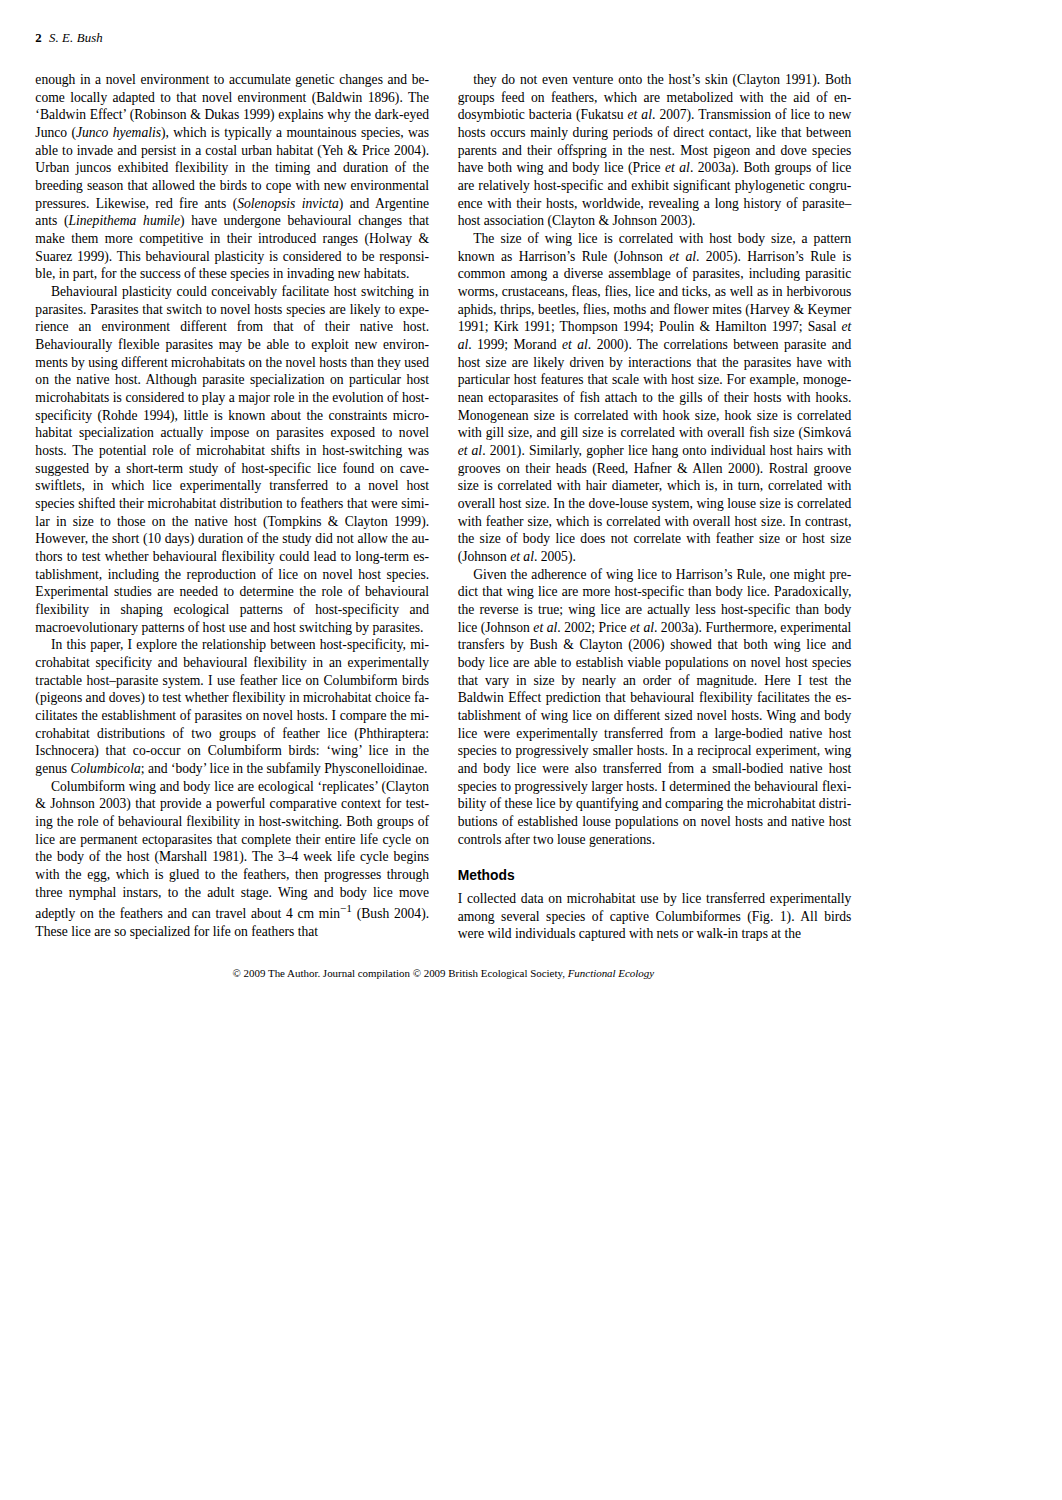2 S. E. Bush
enough in a novel environment to accumulate genetic changes and become locally adapted to that novel environment (Baldwin 1896). The ‘Baldwin Effect’ (Robinson & Dukas 1999) explains why the dark-eyed Junco (Junco hyemalis), which is typically a mountainous species, was able to invade and persist in a costal urban habitat (Yeh & Price 2004). Urban juncos exhibited flexibility in the timing and duration of the breeding season that allowed the birds to cope with new environmental pressures. Likewise, red fire ants (Solenopsis invicta) and Argentine ants (Linepithema humile) have undergone behavioural changes that make them more competitive in their introduced ranges (Holway & Suarez 1999). This behavioural plasticity is considered to be responsible, in part, for the success of these species in invading new habitats.
Behavioural plasticity could conceivably facilitate host switching in parasites. Parasites that switch to novel hosts species are likely to experience an environment different from that of their native host. Behaviourally flexible parasites may be able to exploit new environments by using different microhabitats on the novel hosts than they used on the native host. Although parasite specialization on particular host microhabitats is considered to play a major role in the evolution of host-specificity (Rohde 1994), little is known about the constraints microhabitat specialization actually impose on parasites exposed to novel hosts. The potential role of microhabitat shifts in host-switching was suggested by a short-term study of host-specific lice found on cave-swiftlets, in which lice experimentally transferred to a novel host species shifted their microhabitat distribution to feathers that were similar in size to those on the native host (Tompkins & Clayton 1999). However, the short (10 days) duration of the study did not allow the authors to test whether behavioural flexibility could lead to long-term establishment, including the reproduction of lice on novel host species. Experimental studies are needed to determine the role of behavioural flexibility in shaping ecological patterns of host-specificity and macroevolutionary patterns of host use and host switching by parasites.
In this paper, I explore the relationship between host-specificity, microhabitat specificity and behavioural flexibility in an experimentally tractable host–parasite system. I use feather lice on Columbiform birds (pigeons and doves) to test whether flexibility in microhabitat choice facilitates the establishment of parasites on novel hosts. I compare the microhabitat distributions of two groups of feather lice (Phthiraptera: Ischnocera) that co-occur on Columbiform birds: ‘wing’ lice in the genus Columbicola; and ‘body’ lice in the subfamily Physconelloidinae.
Columbiform wing and body lice are ecological ‘replicates’ (Clayton & Johnson 2003) that provide a powerful comparative context for testing the role of behavioural flexibility in host-switching. Both groups of lice are permanent ectoparasites that complete their entire life cycle on the body of the host (Marshall 1981). The 3–4 week life cycle begins with the egg, which is glued to the feathers, then progresses through three nymphal instars, to the adult stage. Wing and body lice move adeptly on the feathers and can travel about 4 cm min−1 (Bush 2004). These lice are so specialized for life on feathers that
they do not even venture onto the host’s skin (Clayton 1991). Both groups feed on feathers, which are metabolized with the aid of endosymbiotic bacteria (Fukatsu et al. 2007). Transmission of lice to new hosts occurs mainly during periods of direct contact, like that between parents and their offspring in the nest. Most pigeon and dove species have both wing and body lice (Price et al. 2003a). Both groups of lice are relatively host-specific and exhibit significant phylogenetic congruence with their hosts, worldwide, revealing a long history of parasite–host association (Clayton & Johnson 2003).
The size of wing lice is correlated with host body size, a pattern known as Harrison’s Rule (Johnson et al. 2005). Harrison’s Rule is common among a diverse assemblage of parasites, including parasitic worms, crustaceans, fleas, flies, lice and ticks, as well as in herbivorous aphids, thrips, beetles, flies, moths and flower mites (Harvey & Keymer 1991; Kirk 1991; Thompson 1994; Poulin & Hamilton 1997; Sasal et al. 1999; Morand et al. 2000). The correlations between parasite and host size are likely driven by interactions that the parasites have with particular host features that scale with host size. For example, monogenean ectoparasites of fish attach to the gills of their hosts with hooks. Monogenean size is correlated with hook size, hook size is correlated with gill size, and gill size is correlated with overall fish size (Simková et al. 2001). Similarly, gopher lice hang onto individual host hairs with grooves on their heads (Reed, Hafner & Allen 2000). Rostral groove size is correlated with hair diameter, which is, in turn, correlated with overall host size. In the dove-louse system, wing louse size is correlated with feather size, which is correlated with overall host size. In contrast, the size of body lice does not correlate with feather size or host size (Johnson et al. 2005).
Given the adherence of wing lice to Harrison’s Rule, one might predict that wing lice are more host-specific than body lice. Paradoxically, the reverse is true; wing lice are actually less host-specific than body lice (Johnson et al. 2002; Price et al. 2003a). Furthermore, experimental transfers by Bush & Clayton (2006) showed that both wing lice and body lice are able to establish viable populations on novel host species that vary in size by nearly an order of magnitude. Here I test the Baldwin Effect prediction that behavioural flexibility facilitates the establishment of wing lice on different sized novel hosts. Wing and body lice were experimentally transferred from a large-bodied native host species to progressively smaller hosts. In a reciprocal experiment, wing and body lice were also transferred from a small-bodied native host species to progressively larger hosts. I determined the behavioural flexibility of these lice by quantifying and comparing the microhabitat distributions of established louse populations on novel hosts and native host controls after two louse generations.
Methods
I collected data on microhabitat use by lice transferred experimentally among several species of captive Columbiformes (Fig. 1). All birds were wild individuals captured with nets or walk-in traps at the
© 2009 The Author. Journal compilation © 2009 British Ecological Society, Functional Ecology